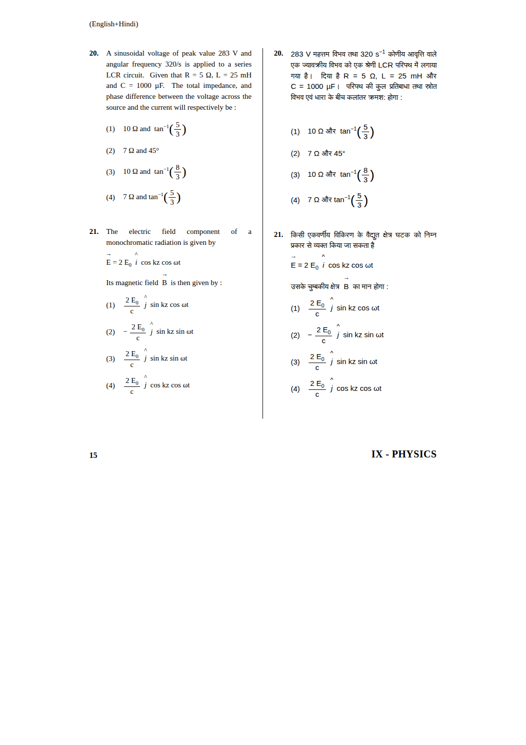(English+Hindi)
20.
A sinusoidal voltage of peak value 283 V and angular frequency 320/s is applied to a series LCR circuit. Given that R = 5 Ω, L = 25 mH and C = 1000 µF. The total impedance, and phase difference between the voltage across the source and the current will respectively be :
(1)
10 Ω and tan−1(53)
(2)
7 Ω and 45°
(3)
10 Ω and tan−1(83)
(4)
7 Ω and tan−1(53)
21.
The electric field component of a monochromatic radiation is given by
E = 2 E0 i cos kz cos ωt
Its magnetic field B is then given by :
(1)
2 E0 c j sin kz cos ωt
(2)
− 2 E0 c j sin kz sin ωt
(3)
2 E0 c j sin kz sin ωt
(4)
2 E0 c j cos kz cos ωt
20.
283 V महत्तम विभव तथा 320 s−1 कोणीय आवृत्ति वाले एक ज्यावक्रीय विभव को एक श्रेणी LCR परिपथ में लगाया गया है। दिया है R = 5 Ω, L = 25 mH और C = 1000 µF। परिपथ की कुल प्रतिबाधा तथा स्रोत विभव एवं धारा के बीच कलांतर क्रमश: होगा :
(1)
10 Ω और tan−1(53)
(2)
7 Ω और 45°
(3)
10 Ω और tan−1(83)
(4)
7 Ω और tan−1(53)
21.
किसी एकवर्णीय विकिरण के वैद्युत क्षेत्र घटक को निम्न प्रकार से व्यक्त किया जा सकता है
E = 2 E0 i cos kz cos ωt
उसके चुम्बकीय क्षेत्र B का मान होगा :
(1)
2 E0 c j sin kz cos ωt
(2)
− 2 E0 c j sin kz sin ωt
(3)
2 E0 c j sin kz sin ωt
(4)
2 E0 c j cos kz cos ωt
15
IX - PHYSICS